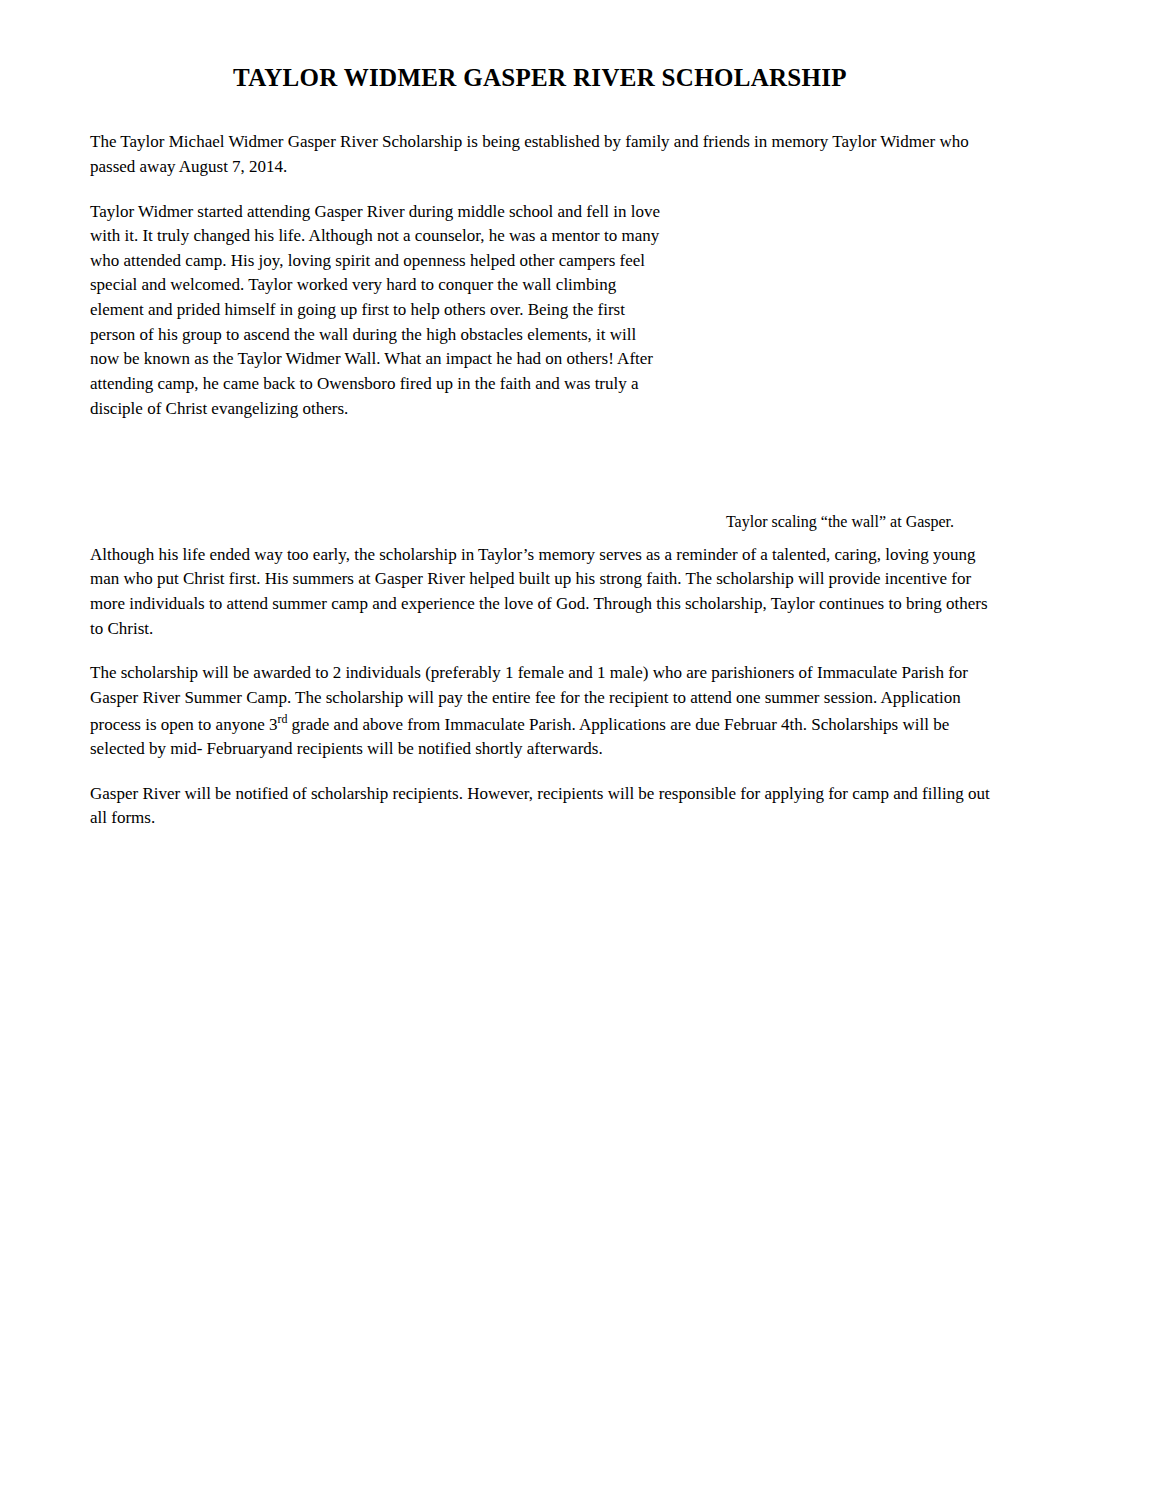TAYLOR WIDMER GASPER RIVER SCHOLARSHIP
The Taylor Michael Widmer Gasper River Scholarship is being established by family and friends in memory Taylor Widmer who passed away August 7, 2014.
Taylor scaling “the wall” at Gasper.
Taylor Widmer started attending Gasper River during middle school and fell in love with it. It truly changed his life. Although not a counselor, he was a mentor to many who attended camp. His joy, loving spirit and openness helped other campers feel special and welcomed. Taylor worked very hard to conquer the wall climbing element and prided himself in going up first to help others over. Being the first person of his group to ascend the wall during the high obstacles elements, it will now be known as the Taylor Widmer Wall. What an impact he had on others! After attending camp, he came back to Owensboro fired up in the faith and was truly a disciple of Christ evangelizing others.
Although his life ended way too early, the scholarship in Taylor’s memory serves as a reminder of a talented, caring, loving young man who put Christ first. His summers at Gasper River helped built up his strong faith. The scholarship will provide incentive for more individuals to attend summer camp and experience the love of God. Through this scholarship, Taylor continues to bring others to Christ.
The scholarship will be awarded to 2 individuals (preferably 1 female and 1 male) who are parishioners of Immaculate Parish for Gasper River Summer Camp. The scholarship will pay the entire fee for the recipient to attend one summer session. Application process is open to anyone 3rd grade and above from Immaculate Parish. Applications are due Februar 4th. Scholarships will be selected by mid- Februaryand recipients will be notified shortly afterwards.
Gasper River will be notified of scholarship recipients. However, recipients will be responsible for applying for camp and filling out all forms.